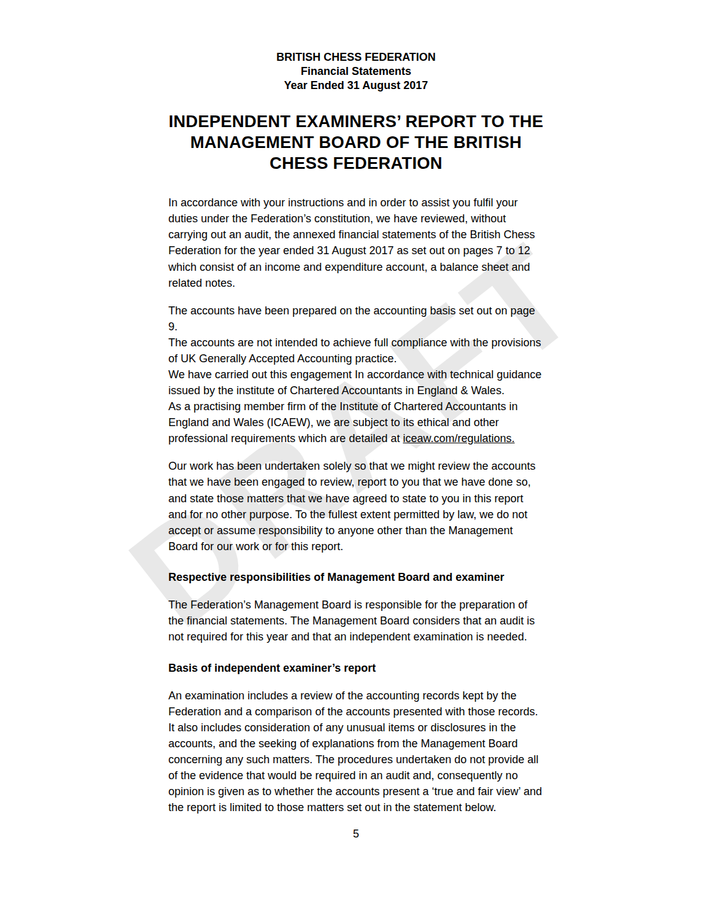DRAFT
BRITISH CHESS FEDERATION
Financial Statements
Year Ended 31 August 2017
INDEPENDENT EXAMINERS’ REPORT TO THE MANAGEMENT BOARD OF THE BRITISH CHESS FEDERATION
In accordance with your instructions and in order to assist you fulfil your duties under the Federation’s constitution, we have reviewed, without carrying out an audit, the annexed financial statements of the British Chess Federation for the year ended 31 August 2017 as set out on pages 7 to 12 which consist of an income and expenditure account, a balance sheet and related notes.
The accounts have been prepared on the accounting basis set out on page 9.
The accounts are not intended to achieve full compliance with the provisions of UK Generally Accepted Accounting practice.
We have carried out this engagement In accordance with technical guidance issued by the institute of Chartered Accountants in England & Wales.
As a practising member firm of the Institute of Chartered Accountants in England and Wales (ICAEW), we are subject to its ethical and other professional requirements which are detailed at iceaw.com/regulations.
Our work has been undertaken solely so that we might review the accounts that we have been engaged to review, report to you that we have done so, and state those matters that we have agreed to state to you in this report and for no other purpose. To the fullest extent permitted by law, we do not accept or assume responsibility to anyone other than the Management Board for our work or for this report.
Respective responsibilities of Management Board and examiner
The Federation’s Management Board is responsible for the preparation of the financial statements. The Management Board considers that an audit is not required for this year and that an independent examination is needed.
Basis of independent examiner’s report
An examination includes a review of the accounting records kept by the Federation and a comparison of the accounts presented with those records. It also includes consideration of any unusual items or disclosures in the accounts, and the seeking of explanations from the Management Board concerning any such matters. The procedures undertaken do not provide all of the evidence that would be required in an audit and, consequently no opinion is given as to whether the accounts present a ‘true and fair view’ and the report is limited to those matters set out in the statement below.
5